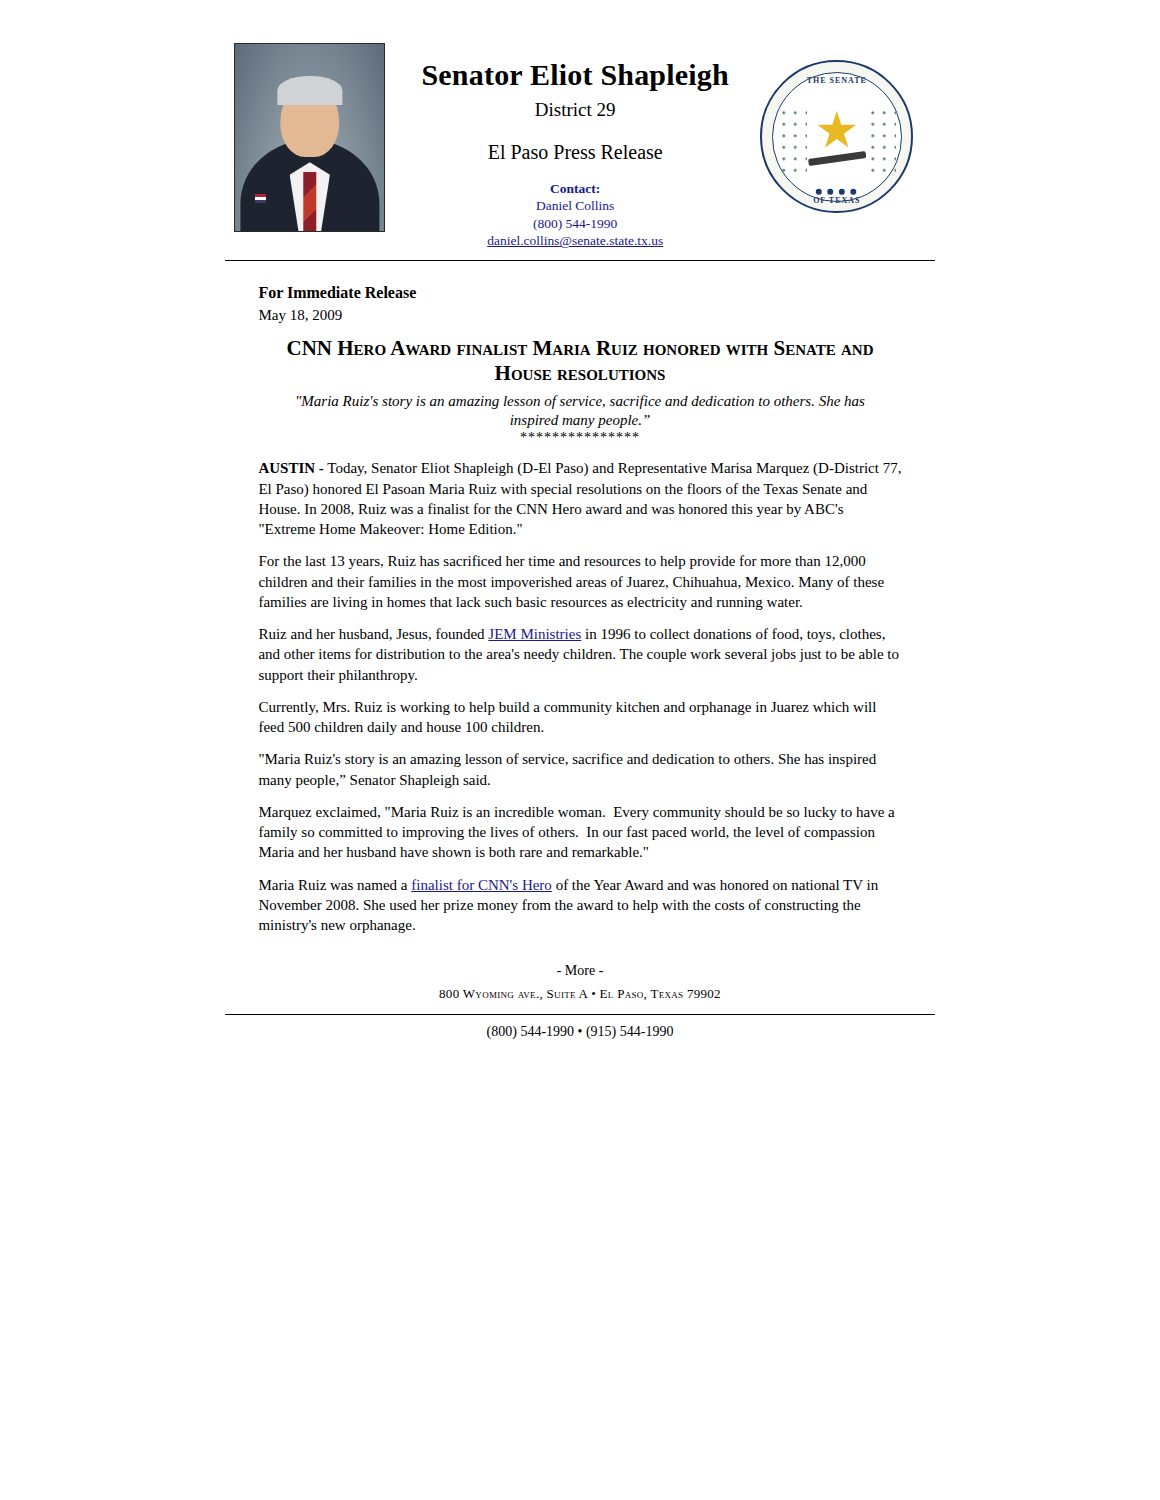Senator Eliot Shapleigh
District 29
El Paso Press Release
Contact:
Daniel Collins
(800) 544-1990
daniel.collins@senate.state.tx.us
THE SENATE
OF TEXAS
For Immediate Release
May 18, 2009
CNN Hero Award finalist Maria Ruiz honored with Senate and House resolutions
"Maria Ruiz's story is an amazing lesson of service, sacrifice and dedication to others. She has inspired many people.”
***************
AUSTIN - Today, Senator Eliot Shapleigh (D-El Paso) and Representative Marisa Marquez (D-District 77, El Paso) honored El Pasoan Maria Ruiz with special resolutions on the floors of the Texas Senate and House. In 2008, Ruiz was a finalist for the CNN Hero award and was honored this year by ABC's "Extreme Home Makeover: Home Edition."
For the last 13 years, Ruiz has sacrificed her time and resources to help provide for more than 12,000 children and their families in the most impoverished areas of Juarez, Chihuahua, Mexico. Many of these families are living in homes that lack such basic resources as electricity and running water.
Ruiz and her husband, Jesus, founded JEM Ministries in 1996 to collect donations of food, toys, clothes, and other items for distribution to the area's needy children. The couple work several jobs just to be able to support their philanthropy.
Currently, Mrs. Ruiz is working to help build a community kitchen and orphanage in Juarez which will feed 500 children daily and house 100 children.
"Maria Ruiz's story is an amazing lesson of service, sacrifice and dedication to others. She has inspired many people,” Senator Shapleigh said.
Marquez exclaimed, "Maria Ruiz is an incredible woman. Every community should be so lucky to have a family so committed to improving the lives of others. In our fast paced world, the level of compassion Maria and her husband have shown is both rare and remarkable."
Maria Ruiz was named a finalist for CNN's Hero of the Year Award and was honored on national TV in November 2008. She used her prize money from the award to help with the costs of constructing the ministry's new orphanage.
- More -
800 Wyoming ave., Suite A • El Paso, Texas 79902
(800) 544-1990 • (915) 544-1990